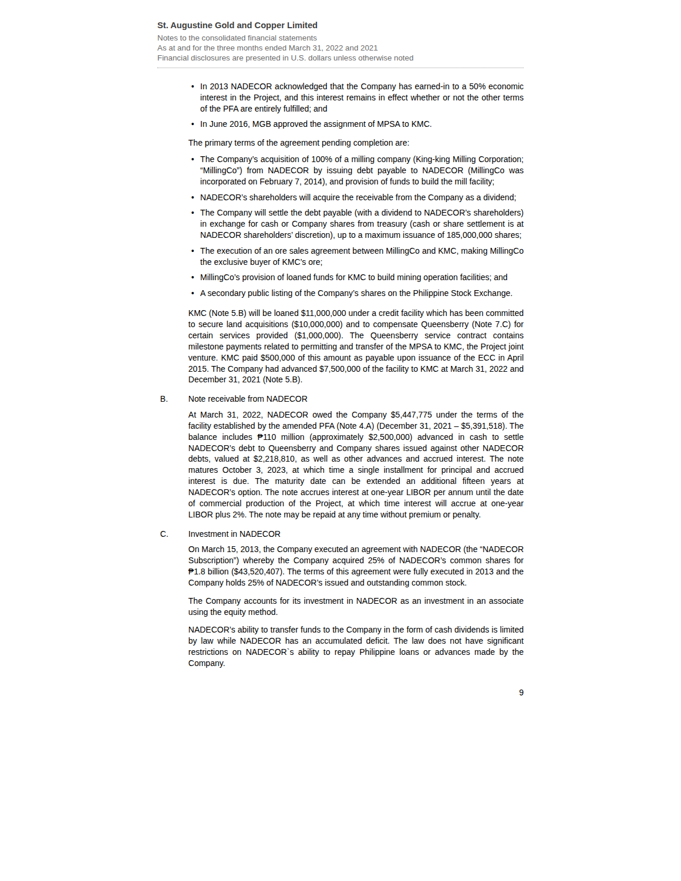St. Augustine Gold and Copper Limited
Notes to the consolidated financial statements
As at and for the three months ended March 31, 2022 and 2021
Financial disclosures are presented in U.S. dollars unless otherwise noted
In 2013 NADECOR acknowledged that the Company has earned-in to a 50% economic interest in the Project, and this interest remains in effect whether or not the other terms of the PFA are entirely fulfilled; and
In June 2016, MGB approved the assignment of MPSA to KMC.
The primary terms of the agreement pending completion are:
The Company’s acquisition of 100% of a milling company (King-king Milling Corporation; “MillingCo”) from NADECOR by issuing debt payable to NADECOR (MillingCo was incorporated on February 7, 2014), and provision of funds to build the mill facility;
NADECOR’s shareholders will acquire the receivable from the Company as a dividend;
The Company will settle the debt payable (with a dividend to NADECOR’s shareholders) in exchange for cash or Company shares from treasury (cash or share settlement is at NADECOR shareholders’ discretion), up to a maximum issuance of 185,000,000 shares;
The execution of an ore sales agreement between MillingCo and KMC, making MillingCo the exclusive buyer of KMC’s ore;
MillingCo’s provision of loaned funds for KMC to build mining operation facilities; and
A secondary public listing of the Company’s shares on the Philippine Stock Exchange.
KMC (Note 5.B) will be loaned $11,000,000 under a credit facility which has been committed to secure land acquisitions ($10,000,000) and to compensate Queensberry (Note 7.C) for certain services provided ($1,000,000). The Queensberry service contract contains milestone payments related to permitting and transfer of the MPSA to KMC, the Project joint venture. KMC paid $500,000 of this amount as payable upon issuance of the ECC in April 2015. The Company had advanced $7,500,000 of the facility to KMC at March 31, 2022 and December 31, 2021 (Note 5.B).
B.
Note receivable from NADECOR
At March 31, 2022, NADECOR owed the Company $5,447,775 under the terms of the facility established by the amended PFA (Note 4.A) (December 31, 2021 – $5,391,518). The balance includes ₱110 million (approximately $2,500,000) advanced in cash to settle NADECOR’s debt to Queensberry and Company shares issued against other NADECOR debts, valued at $2,218,810, as well as other advances and accrued interest. The note matures October 3, 2023, at which time a single installment for principal and accrued interest is due. The maturity date can be extended an additional fifteen years at NADECOR’s option. The note accrues interest at one-year LIBOR per annum until the date of commercial production of the Project, at which time interest will accrue at one-year LIBOR plus 2%. The note may be repaid at any time without premium or penalty.
C.
Investment in NADECOR
On March 15, 2013, the Company executed an agreement with NADECOR (the “NADECOR Subscription”) whereby the Company acquired 25% of NADECOR’s common shares for ₱1.8 billion ($43,520,407). The terms of this agreement were fully executed in 2013 and the Company holds 25% of NADECOR’s issued and outstanding common stock.
The Company accounts for its investment in NADECOR as an investment in an associate using the equity method.
NADECOR’s ability to transfer funds to the Company in the form of cash dividends is limited by law while NADECOR has an accumulated deficit. The law does not have significant restrictions on NADECOR`s ability to repay Philippine loans or advances made by the Company.
9